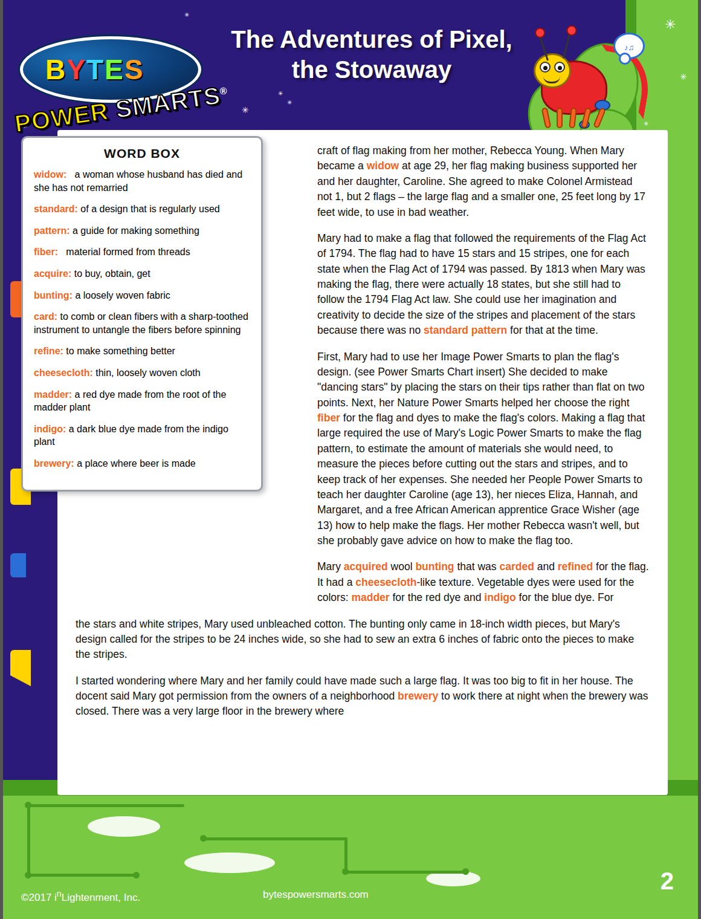✳ ✳ ✳ ✳ ✳ ✳ ✳ ✳ ✳
BYTES
POWER SMARTS®
The Adventures of Pixel,
the Stowaway
♪♫
®
WORD BOX
widow: a woman whose husband has died and she has not remarried
standard: of a design that is regularly used
pattern: a guide for making something
fiber: material formed from threads
acquire: to buy, obtain, get
bunting: a loosely woven fabric
card: to comb or clean fibers with a sharp-toothed instrument to untangle the fibers before spinning
refine: to make something better
cheesecloth: thin, loosely woven cloth
madder: a red dye made from the root of the madder plant
indigo: a dark blue dye made from the indigo plant
brewery: a place where beer is made
craft of flag making from her mother, Rebecca Young. When Mary became a widow at age 29, her flag making business supported her and her daughter, Caroline. She agreed to make Colonel Armistead not 1, but 2 flags – the large flag and a smaller one, 25 feet long by 17 feet wide, to use in bad weather.
Mary had to make a flag that followed the requirements of the Flag Act of 1794. The flag had to have 15 stars and 15 stripes, one for each state when the Flag Act of 1794 was passed. By 1813 when Mary was making the flag, there were actually 18 states, but she still had to follow the 1794 Flag Act law. She could use her imagination and creativity to decide the size of the stripes and placement of the stars because there was no standard pattern for that at the time.
First, Mary had to use her Image Power Smarts to plan the flag's design. (see Power Smarts Chart insert) She decided to make "dancing stars" by placing the stars on their tips rather than flat on two points. Next, her Nature Power Smarts helped her choose the right fiber for the flag and dyes to make the flag's colors. Making a flag that large required the use of Mary's Logic Power Smarts to make the flag pattern, to estimate the amount of materials she would need, to measure the pieces before cutting out the stars and stripes, and to keep track of her expenses. She needed her People Power Smarts to teach her daughter Caroline (age 13), her nieces Eliza, Hannah, and Margaret, and a free African American apprentice Grace Wisher (age 13) how to help make the flags. Her mother Rebecca wasn't well, but she probably gave advice on how to make the flag too.
Mary acquired wool bunting that was carded and refined for the flag. It had a cheesecloth-like texture. Vegetable dyes were used for the colors: madder for the red dye and indigo for the blue dye. For
the stars and white stripes, Mary used unbleached cotton. The bunting only came in 18-inch width pieces, but Mary's design called for the stripes to be 24 inches wide, so she had to sew an extra 6 inches of fabric onto the pieces to make the stripes.
I started wondering where Mary and her family could have made such a large flag. It was too big to fit in her house. The docent said Mary got permission from the owners of a neighborhood brewery to work there at night when the brewery was closed. There was a very large floor in the brewery where
©2017 inLightenment, Inc. bytespowersmarts.com
2